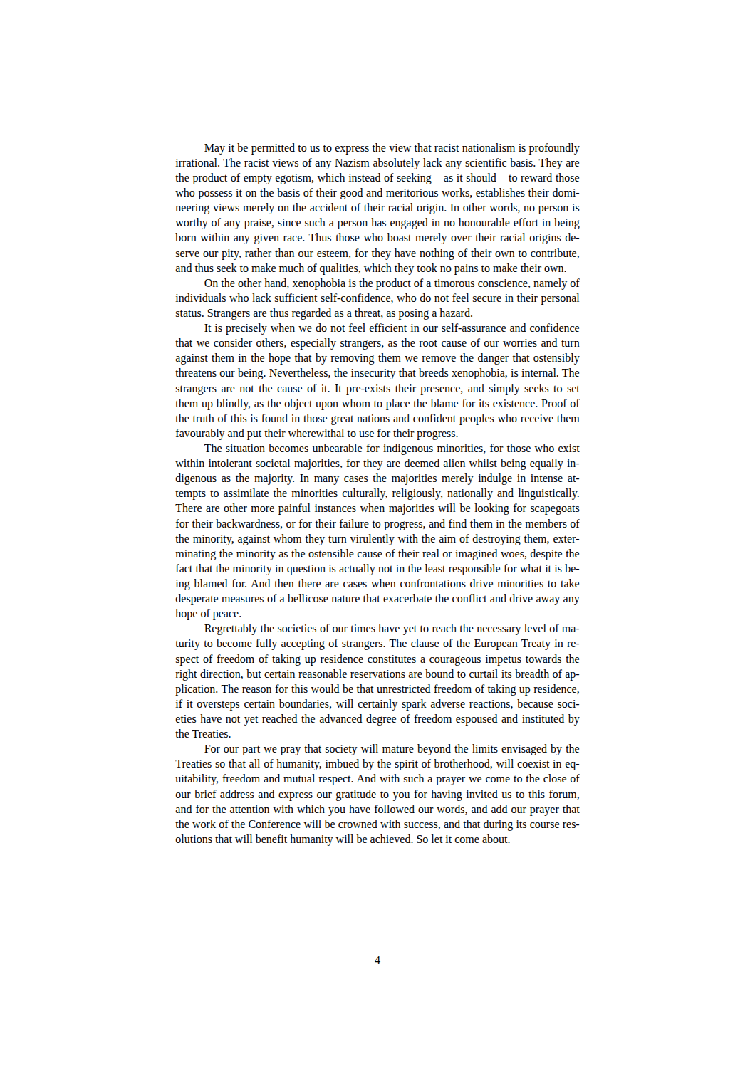May it be permitted to us to express the view that racist nationalism is profoundly irrational. The racist views of any Nazism absolutely lack any scientific basis. They are the product of empty egotism, which instead of seeking – as it should – to reward those who possess it on the basis of their good and meritorious works, establishes their domineering views merely on the accident of their racial origin. In other words, no person is worthy of any praise, since such a person has engaged in no honourable effort in being born within any given race. Thus those who boast merely over their racial origins deserve our pity, rather than our esteem, for they have nothing of their own to contribute, and thus seek to make much of qualities, which they took no pains to make their own.
On the other hand, xenophobia is the product of a timorous conscience, namely of individuals who lack sufficient self-confidence, who do not feel secure in their personal status. Strangers are thus regarded as a threat, as posing a hazard.
It is precisely when we do not feel efficient in our self-assurance and confidence that we consider others, especially strangers, as the root cause of our worries and turn against them in the hope that by removing them we remove the danger that ostensibly threatens our being. Nevertheless, the insecurity that breeds xenophobia, is internal. The strangers are not the cause of it. It pre-exists their presence, and simply seeks to set them up blindly, as the object upon whom to place the blame for its existence. Proof of the truth of this is found in those great nations and confident peoples who receive them favourably and put their wherewithal to use for their progress.
The situation becomes unbearable for indigenous minorities, for those who exist within intolerant societal majorities, for they are deemed alien whilst being equally indigenous as the majority. In many cases the majorities merely indulge in intense attempts to assimilate the minorities culturally, religiously, nationally and linguistically. There are other more painful instances when majorities will be looking for scapegoats for their backwardness, or for their failure to progress, and find them in the members of the minority, against whom they turn virulently with the aim of destroying them, exterminating the minority as the ostensible cause of their real or imagined woes, despite the fact that the minority in question is actually not in the least responsible for what it is being blamed for. And then there are cases when confrontations drive minorities to take desperate measures of a bellicose nature that exacerbate the conflict and drive away any hope of peace.
Regrettably the societies of our times have yet to reach the necessary level of maturity to become fully accepting of strangers. The clause of the European Treaty in respect of freedom of taking up residence constitutes a courageous impetus towards the right direction, but certain reasonable reservations are bound to curtail its breadth of application. The reason for this would be that unrestricted freedom of taking up residence, if it oversteps certain boundaries, will certainly spark adverse reactions, because societies have not yet reached the advanced degree of freedom espoused and instituted by the Treaties.
For our part we pray that society will mature beyond the limits envisaged by the Treaties so that all of humanity, imbued by the spirit of brotherhood, will coexist in equitability, freedom and mutual respect. And with such a prayer we come to the close of our brief address and express our gratitude to you for having invited us to this forum, and for the attention with which you have followed our words, and add our prayer that the work of the Conference will be crowned with success, and that during its course resolutions that will benefit humanity will be achieved. So let it come about.
4